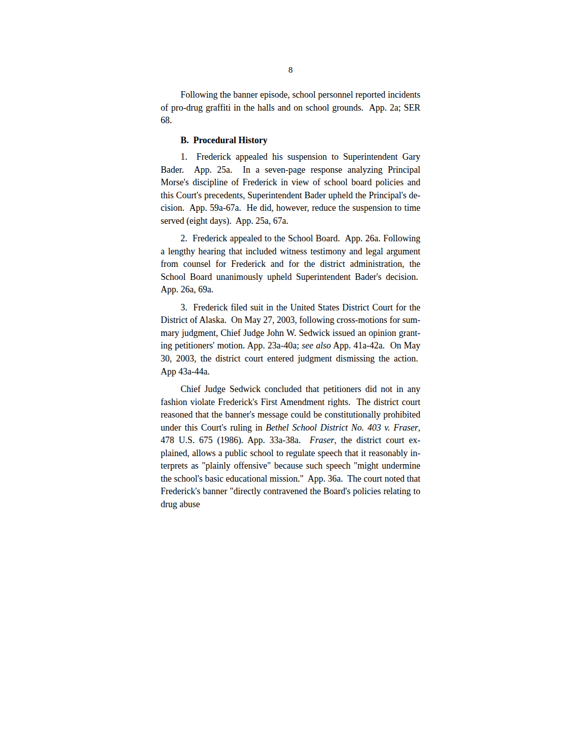8
Following the banner episode, school personnel reported incidents of pro-drug graffiti in the halls and on school grounds. App. 2a; SER 68.
B. Procedural History
1. Frederick appealed his suspension to Superintendent Gary Bader. App. 25a. In a seven-page response analyzing Principal Morse's discipline of Frederick in view of school board policies and this Court's precedents, Superintendent Bader upheld the Principal's decision. App. 59a-67a. He did, however, reduce the suspension to time served (eight days). App. 25a, 67a.
2. Frederick appealed to the School Board. App. 26a. Following a lengthy hearing that included witness testimony and legal argument from counsel for Frederick and for the district administration, the School Board unanimously upheld Superintendent Bader's decision. App. 26a, 69a.
3. Frederick filed suit in the United States District Court for the District of Alaska. On May 27, 2003, following cross-motions for summary judgment, Chief Judge John W. Sedwick issued an opinion granting petitioners' motion. App. 23a-40a; see also App. 41a-42a. On May 30, 2003, the district court entered judgment dismissing the action. App 43a-44a.
Chief Judge Sedwick concluded that petitioners did not in any fashion violate Frederick's First Amendment rights. The district court reasoned that the banner's message could be constitutionally prohibited under this Court's ruling in Bethel School District No. 403 v. Fraser, 478 U.S. 675 (1986). App. 33a-38a. Fraser, the district court explained, allows a public school to regulate speech that it reasonably interprets as "plainly offensive" because such speech "might undermine the school's basic educational mission." App. 36a. The court noted that Frederick's banner "directly contravened the Board's policies relating to drug abuse